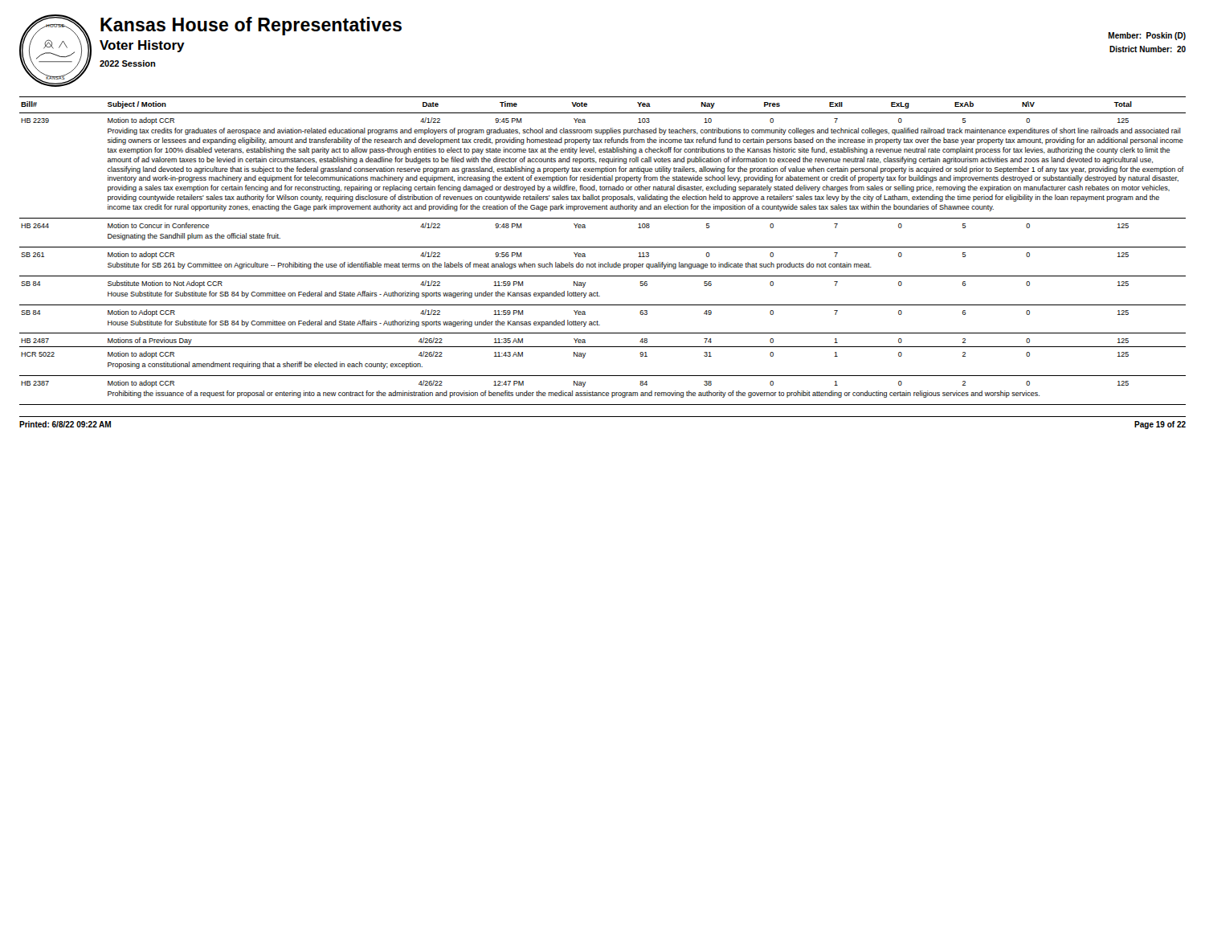HOUSE KANSAS
Kansas House of Representatives
Voter History
2022 Session
Member: Poskin (D)
District Number: 20
| Bill# | Subject / Motion | Date | Time | Vote | Yea | Nay | Pres | ExII | ExLg | ExAb | N\V | Total |
| --- | --- | --- | --- | --- | --- | --- | --- | --- | --- | --- | --- | --- |
| HB 2239 | Motion to adopt CCR | 4/1/22 | 9:45 PM | Yea | 103 | 10 | 0 | 7 | 0 | 5 | 0 | 125 |
| | Providing tax credits for graduates of aerospace and aviation-related educational programs and employers of program graduates, school and classroom supplies purchased by teachers, contributions to community colleges and technical colleges, qualified railroad track maintenance expenditures of short line railroads and associated rail siding owners or lessees and expanding eligibility, amount and transferability of the research and development tax credit, providing homestead property tax refunds from the income tax refund fund to certain persons based on the increase in property tax over the base year property tax amount, providing for an additional personal income tax exemption for 100% disabled veterans, establishing the salt parity act to allow pass-through entities to elect to pay state income tax at the entity level, establishing a checkoff for contributions to the Kansas historic site fund, establishing a revenue neutral rate complaint process for tax levies, authorizing the county clerk to limit the amount of ad valorem taxes to be levied in certain circumstances, establishing a deadline for budgets to be filed with the director of accounts and reports, requiring roll call votes and publication of information to exceed the revenue neutral rate, classifying certain agritourism activities and zoos as land devoted to agricultural use, classifying land devoted to agriculture that is subject to the federal grassland conservation reserve program as grassland, establishing a property tax exemption for antique utility trailers, allowing for the proration of value when certain personal property is acquired or sold prior to September 1 of any tax year, providing for the exemption of inventory and work-in-progress machinery and equipment for telecommunications machinery and equipment, increasing the extent of exemption for residential property from the statewide school levy, providing for abatement or credit of property tax for buildings and improvements destroyed or substantially destroyed by natural disaster, providing a sales tax exemption for certain fencing and for reconstructing, repairing or replacing certain fencing damaged or destroyed by a wildfire, flood, tornado or other natural disaster, excluding separately stated delivery charges from sales or selling price, removing the expiration on manufacturer cash rebates on motor vehicles, providing countywide retailers' sales tax authority for Wilson county, requiring disclosure of distribution of revenues on countywide retailers' sales tax ballot proposals, validating the election held to approve a retailers' sales tax levy by the city of Latham, extending the time period for eligibility in the loan repayment program and the income tax credit for rural opportunity zones, enacting the Gage park improvement authority act and providing for the creation of the Gage park improvement authority and an election for the imposition of a countywide sales tax sales tax within the boundaries of Shawnee county. |
| HB 2644 | Motion to Concur in Conference | 4/1/22 | 9:48 PM | Yea | 108 | 5 | 0 | 7 | 0 | 5 | 0 | 125 |
| | Designating the Sandhill plum as the official state fruit. |
| SB 261 | Motion to adopt CCR | 4/1/22 | 9:56 PM | Yea | 113 | 0 | 0 | 7 | 0 | 5 | 0 | 125 |
| | Substitute for SB 261 by Committee on Agriculture -- Prohibiting the use of identifiable meat terms on the labels of meat analogs when such labels do not include proper qualifying language to indicate that such products do not contain meat. |
| SB 84 | Substitute Motion to Not Adopt CCR | 4/1/22 | 11:59 PM | Nay | 56 | 56 | 0 | 7 | 0 | 6 | 0 | 125 |
| | House Substitute for Substitute for SB 84 by Committee on Federal and State Affairs - Authorizing sports wagering under the Kansas expanded lottery act. |
| SB 84 | Motion to Adopt CCR | 4/1/22 | 11:59 PM | Yea | 63 | 49 | 0 | 7 | 0 | 6 | 0 | 125 |
| | House Substitute for Substitute for SB 84 by Committee on Federal and State Affairs - Authorizing sports wagering under the Kansas expanded lottery act. |
| HB 2487 | Motions of a Previous Day | 4/26/22 | 11:35 AM | Yea | 48 | 74 | 0 | 1 | 0 | 2 | 0 | 125 |
| HCR 5022 | Motion to adopt CCR | 4/26/22 | 11:43 AM | Nay | 91 | 31 | 0 | 1 | 0 | 2 | 0 | 125 |
| | Proposing a constitutional amendment requiring that a sheriff be elected in each county; exception. |
| HB 2387 | Motion to adopt CCR | 4/26/22 | 12:47 PM | Nay | 84 | 38 | 0 | 1 | 0 | 2 | 0 | 125 |
| | Prohibiting the issuance of a request for proposal or entering into a new contract for the administration and provision of benefits under the medical assistance program and removing the authority of the governor to prohibit attending or conducting certain religious services and worship services. |
Printed: 6/8/22 09:22 AM
Page 19 of 22